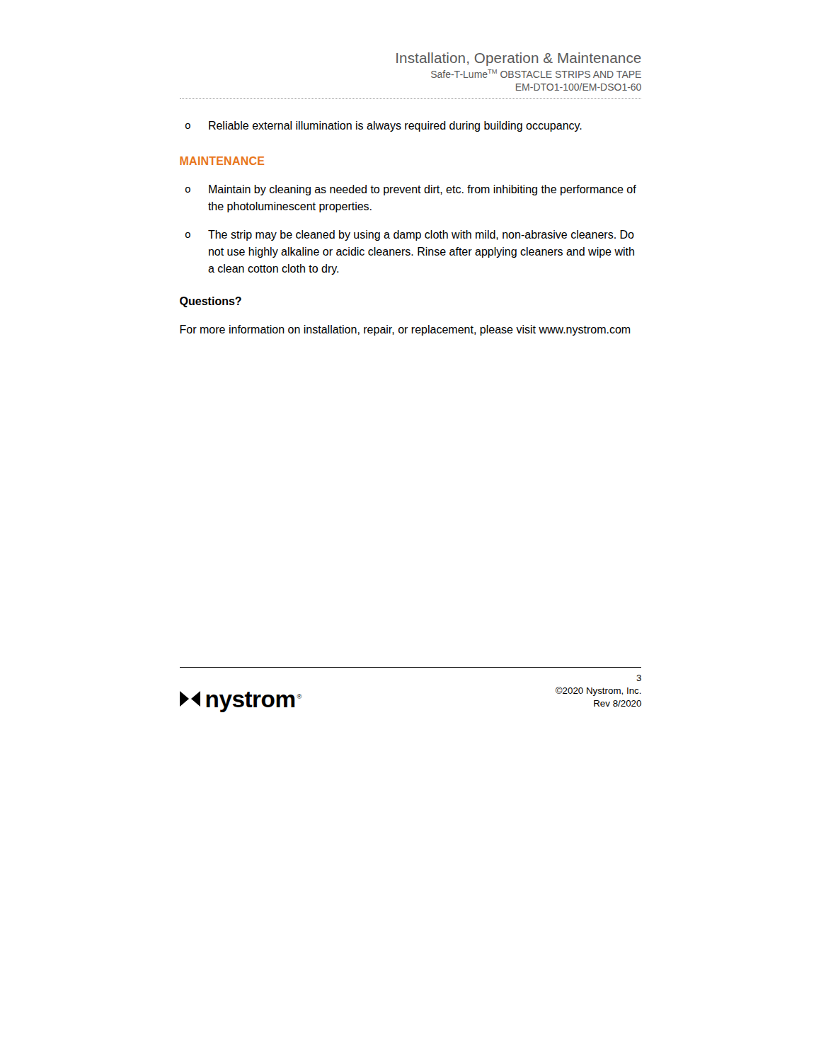Installation, Operation & Maintenance
Safe-T-LumeTM OBSTACLE STRIPS AND TAPE
EM-DTO1-100/EM-DSO1-60
Reliable external illumination is always required during building occupancy.
MAINTENANCE
Maintain by cleaning as needed to prevent dirt, etc. from inhibiting the performance of the photoluminescent properties.
The strip may be cleaned by using a damp cloth with mild, non-abrasive cleaners. Do not use highly alkaline or acidic cleaners. Rinse after applying cleaners and wipe with a clean cotton cloth to dry.
Questions?
For more information on installation, repair, or replacement, please visit www.nystrom.com
nystrom®
3
©2020 Nystrom, Inc.
Rev 8/2020